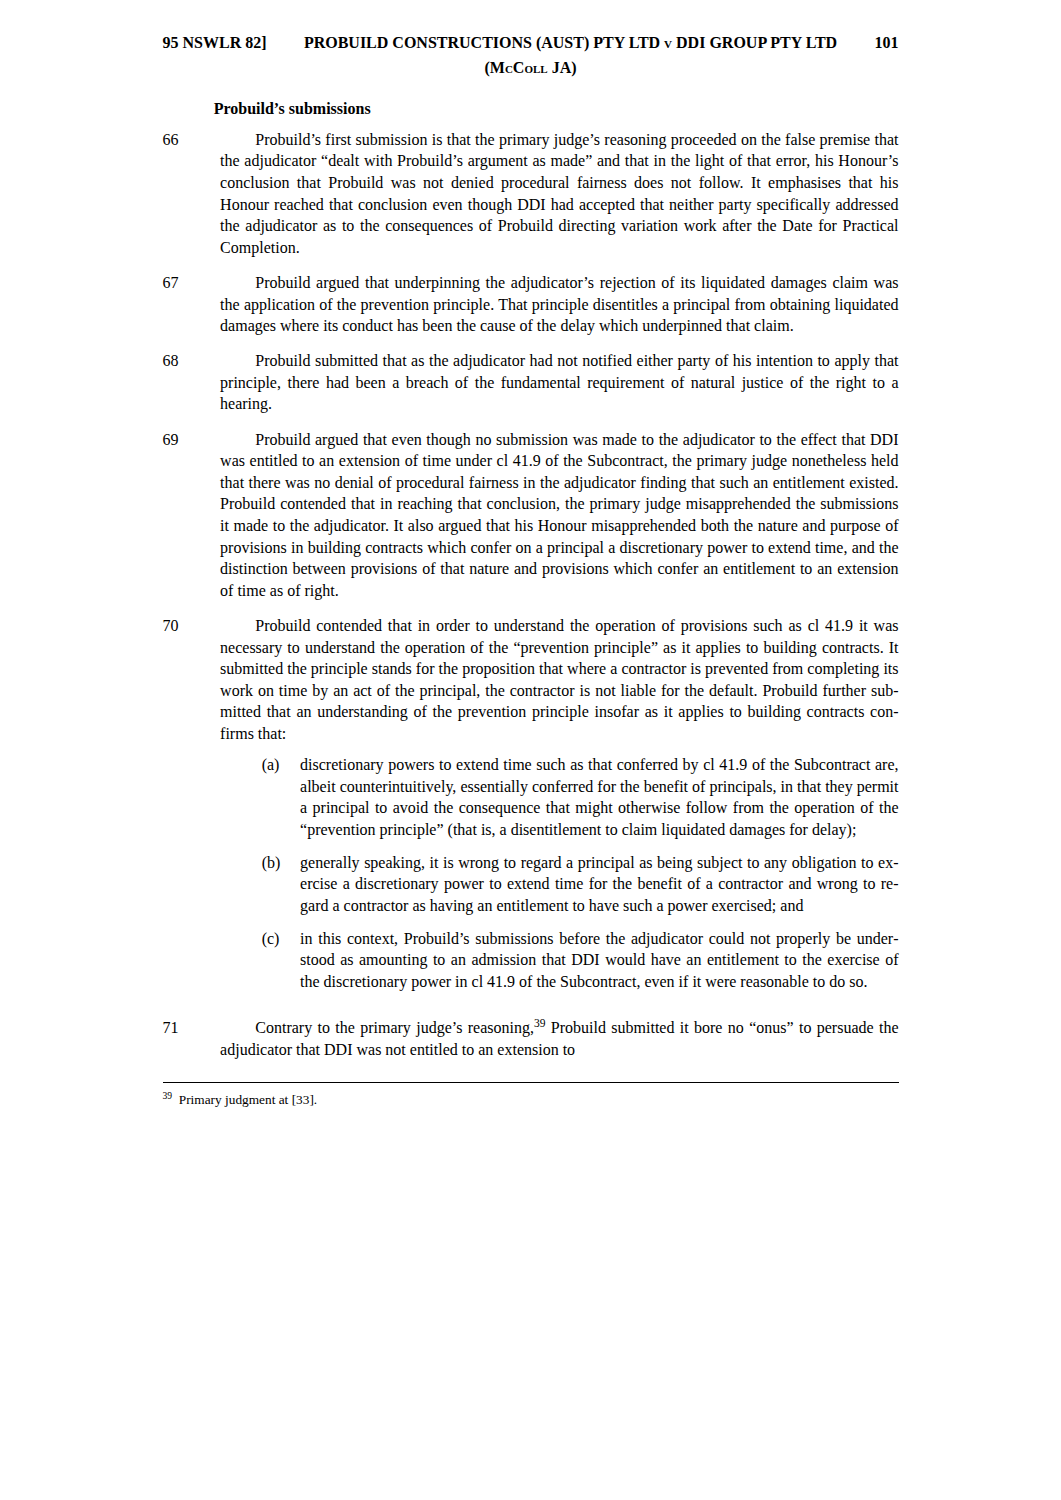95 NSWLR 82] PROBUILD CONSTRUCTIONS (AUST) PTY LTD v DDI GROUP PTY LTD 101
(McColl JA)
Probuild’s submissions
66
Probuild’s first submission is that the primary judge’s reasoning proceeded on the false premise that the adjudicator “dealt with Probuild’s argument as made” and that in the light of that error, his Honour’s conclusion that Probuild was not denied procedural fairness does not follow. It emphasises that his Honour reached that conclusion even though DDI had accepted that neither party specifically addressed the adjudicator as to the consequences of Probuild directing variation work after the Date for Practical Completion.
67
Probuild argued that underpinning the adjudicator’s rejection of its liquidated damages claim was the application of the prevention principle. That principle disentitles a principal from obtaining liquidated damages where its conduct has been the cause of the delay which underpinned that claim.
68
Probuild submitted that as the adjudicator had not notified either party of his intention to apply that principle, there had been a breach of the fundamental requirement of natural justice of the right to a hearing.
69
Probuild argued that even though no submission was made to the adjudicator to the effect that DDI was entitled to an extension of time under cl 41.9 of the Subcontract, the primary judge nonetheless held that there was no denial of procedural fairness in the adjudicator finding that such an entitlement existed. Probuild contended that in reaching that conclusion, the primary judge misapprehended the submissions it made to the adjudicator. It also argued that his Honour misapprehended both the nature and purpose of provisions in building contracts which confer on a principal a discretionary power to extend time, and the distinction between provisions of that nature and provisions which confer an entitlement to an extension of time as of right.
70
Probuild contended that in order to understand the operation of provisions such as cl 41.9 it was necessary to understand the operation of the “prevention principle” as it applies to building contracts. It submitted the principle stands for the proposition that where a contractor is prevented from completing its work on time by an act of the principal, the contractor is not liable for the default. Probuild further submitted that an understanding of the prevention principle insofar as it applies to building contracts confirms that:
(a) discretionary powers to extend time such as that conferred by cl 41.9 of the Subcontract are, albeit counterintuitively, essentially conferred for the benefit of principals, in that they permit a principal to avoid the consequence that might otherwise follow from the operation of the “prevention principle” (that is, a disentitlement to claim liquidated damages for delay);
(b) generally speaking, it is wrong to regard a principal as being subject to any obligation to exercise a discretionary power to extend time for the benefit of a contractor and wrong to regard a contractor as having an entitlement to have such a power exercised; and
(c) in this context, Probuild’s submissions before the adjudicator could not properly be understood as amounting to an admission that DDI would have an entitlement to the exercise of the discretionary power in cl 41.9 of the Subcontract, even if it were reasonable to do so.
71
Contrary to the primary judge’s reasoning,39 Probuild submitted it bore no “onus” to persuade the adjudicator that DDI was not entitled to an extension to
39 Primary judgment at [33].